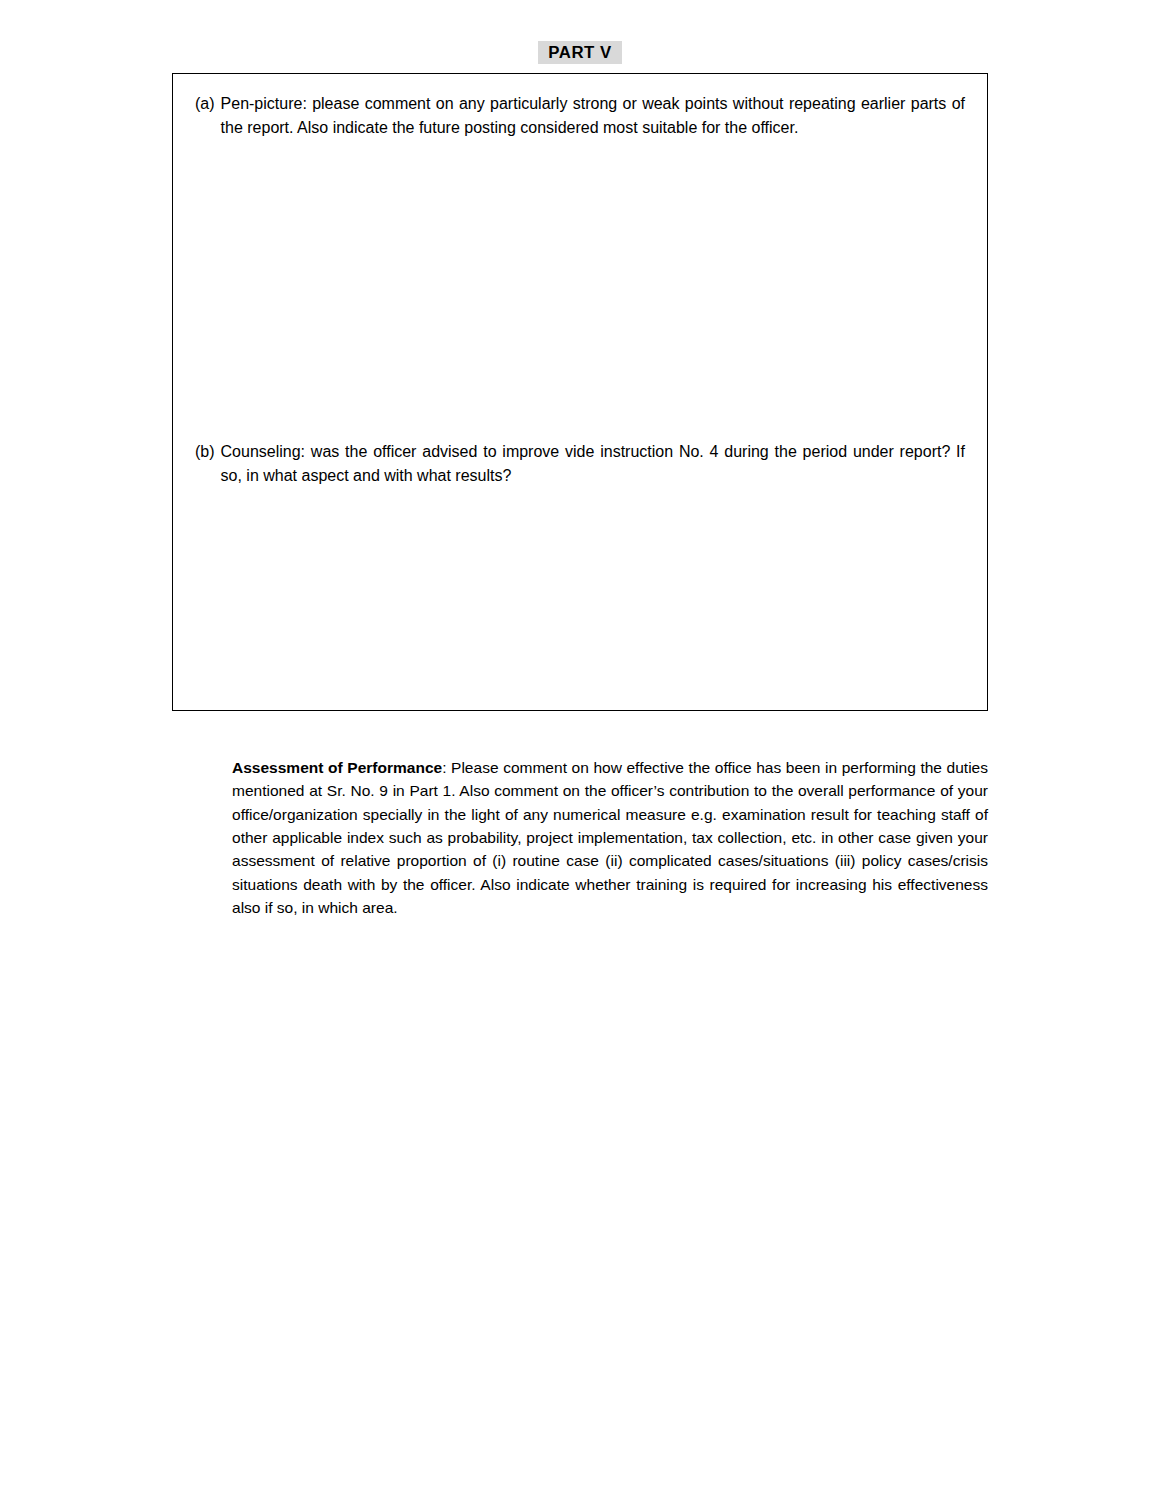PART V
(a)
Pen-picture: please comment on any particularly strong or weak points without repeating earlier parts of the report. Also indicate the future posting considered most suitable for the officer.
(b)
Counseling: was the officer advised to improve vide instruction No. 4 during the period under report? If so, in what aspect and with what results?
Assessment of Performance: Please comment on how effective the office has been in performing the duties mentioned at Sr. No. 9 in Part 1. Also comment on the officer’s contribution to the overall performance of your office/organization specially in the light of any numerical measure e.g. examination result for teaching staff of other applicable index such as probability, project implementation, tax collection, etc. in other case given your assessment of relative proportion of (i) routine case (ii) complicated cases/situations (iii) policy cases/crisis situations death with by the officer. Also indicate whether training is required for increasing his effectiveness also if so, in which area.